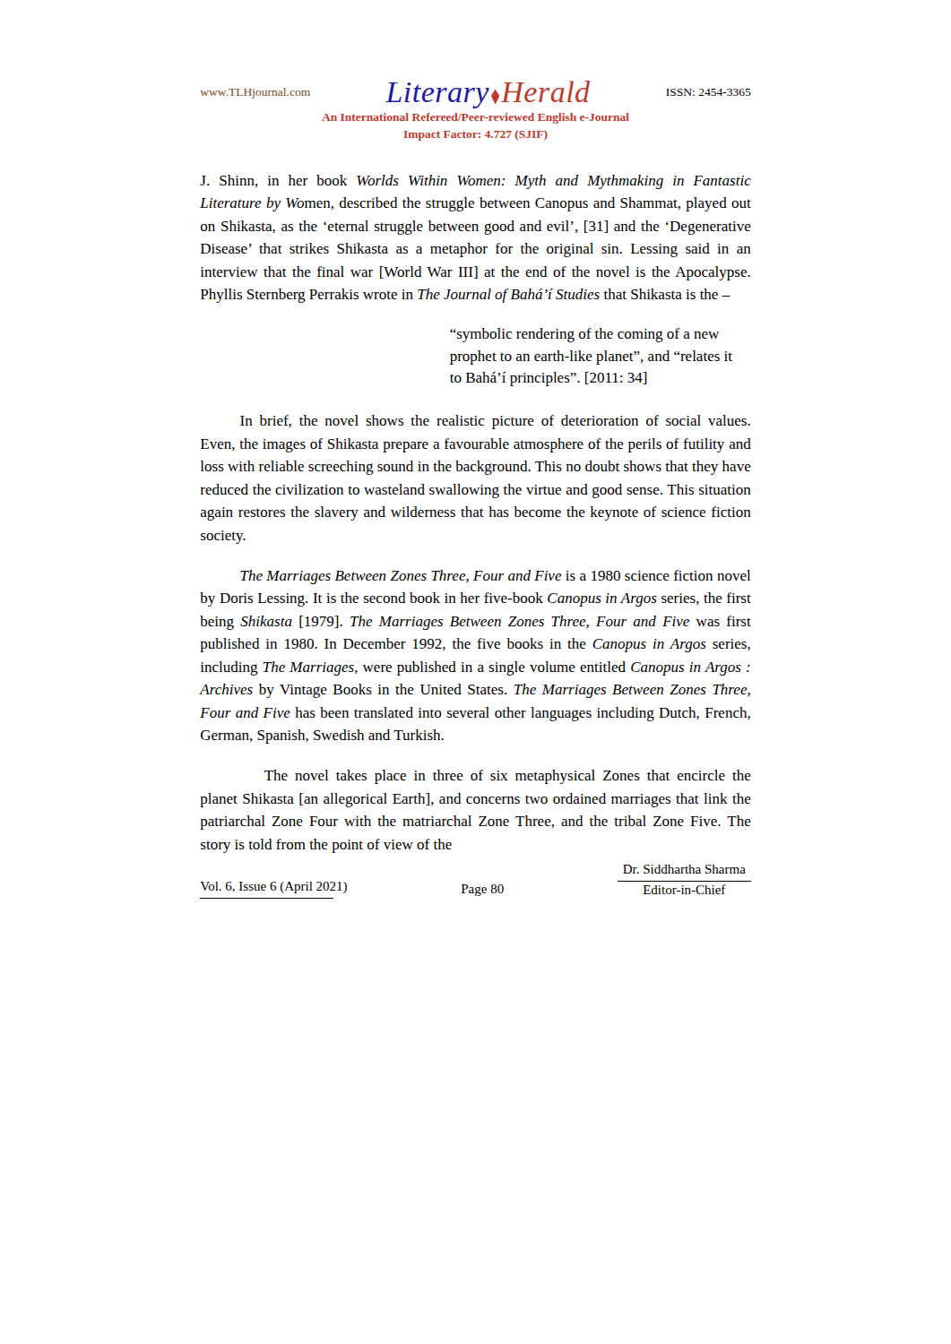www.TLHjournal.com
Literary Herald
ISSN: 2454-3365
An International Refereed/Peer-reviewed English e-Journal
Impact Factor: 4.727 (SJIF)
J. Shinn, in her book Worlds Within Women: Myth and Mythmaking in Fantastic Literature by Women, described the struggle between Canopus and Shammat, played out on Shikasta, as the ‘eternal struggle between good and evil’, [31] and the ‘Degenerative Disease’ that strikes Shikasta as a metaphor for the original sin. Lessing said in an interview that the final war [World War III] at the end of the novel is the Apocalypse. Phyllis Sternberg Perrakis wrote in The Journal of Bahá’í Studies that Shikasta is the –
“symbolic rendering of the coming of a new
prophet to an earth-like planet”, and “relates it
to Bahá’í principles”. [2011: 34]
In brief, the novel shows the realistic picture of deterioration of social values. Even, the images of Shikasta prepare a favourable atmosphere of the perils of futility and loss with reliable screeching sound in the background. This no doubt shows that they have reduced the civilization to wasteland swallowing the virtue and good sense. This situation again restores the slavery and wilderness that has become the keynote of science fiction society.
The Marriages Between Zones Three, Four and Five is a 1980 science fiction novel by Doris Lessing. It is the second book in her five-book Canopus in Argos series, the first being Shikasta [1979]. The Marriages Between Zones Three, Four and Five was first published in 1980. In December 1992, the five books in the Canopus in Argos series, including The Marriages, were published in a single volume entitled Canopus in Argos : Archives by Vintage Books in the United States. The Marriages Between Zones Three, Four and Five has been translated into several other languages including Dutch, French, German, Spanish, Swedish and Turkish.
The novel takes place in three of six metaphysical Zones that encircle the planet Shikasta [an allegorical Earth], and concerns two ordained marriages that link the patriarchal Zone Four with the matriarchal Zone Three, and the tribal Zone Five. The story is told from the point of view of the
Vol. 6, Issue 6 (April 2021)
Page 80
Dr. Siddhartha Sharma
Editor-in-Chief